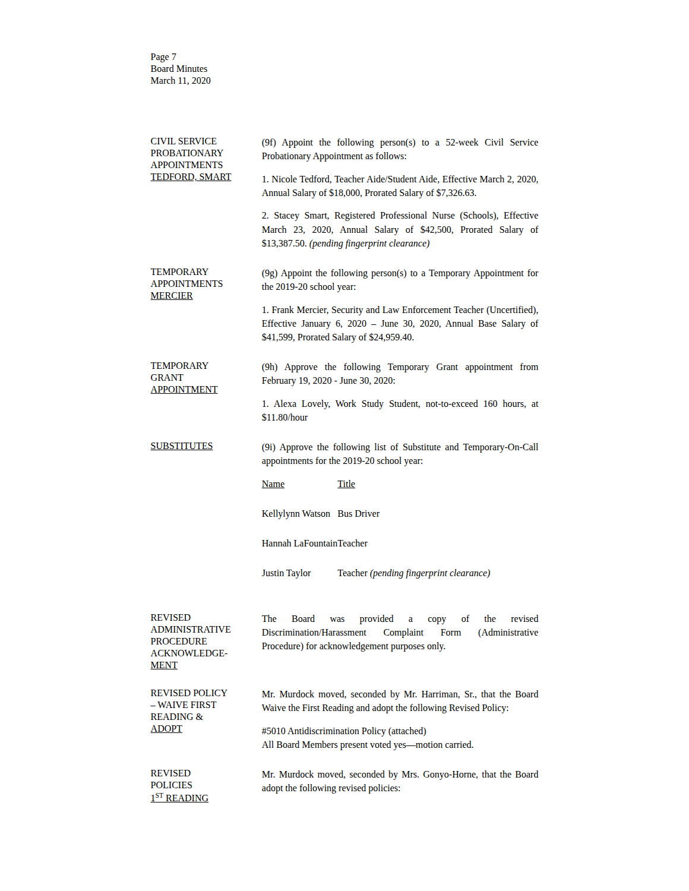Page 7
Board Minutes
March 11, 2020
| CIVIL SERVICE PROBATIONARY APPOINTMENTS TEDFORD, SMART | (9f) Appoint the following person(s) to a 52-week Civil Service Probationary Appointment as follows: 1. Nicole Tedford, Teacher Aide/Student Aide, Effective March 2, 2020, Annual Salary of $18,000, Prorated Salary of $7,326.63. 2. Stacey Smart, Registered Professional Nurse (Schools), Effective March 23, 2020, Annual Salary of $42,500, Prorated Salary of $13,387.50. (pending fingerprint clearance) |
| TEMPORARY APPOINTMENTS MERCIER | (9g) Appoint the following person(s) to a Temporary Appointment for the 2019-20 school year: 1. Frank Mercier, Security and Law Enforcement Teacher (Uncertified), Effective January 6, 2020 – June 30, 2020, Annual Base Salary of $41,599, Prorated Salary of $24,959.40. |
| TEMPORARY GRANT APPOINTMENT | (9h) Approve the following Temporary Grant appointment from February 19, 2020 - June 30, 2020: 1. Alexa Lovely, Work Study Student, not-to-exceed 160 hours, at $11.80/hour |
| SUBSTITUTES | (9i) Approve the following list of Substitute and Temporary-On-Call appointments for the 2019-20 school year: / Name / Title / / Kellylynn Watson / Bus Driver / / Hannah LaFountain / Teacher / / Justin Taylor / Teacher (pending fingerprint clearance) / |
| REVISED ADMINISTRATIVE PROCEDURE ACKNOWLEDGE- MENT | The Board was provided a copy of the revised Discrimination/Harassment Complaint Form (Administrative Procedure) for acknowledgement purposes only. |
| REVISED POLICY – WAIVE FIRST READING & ADOPT | Mr. Murdock moved, seconded by Mr. Harriman, Sr., that the Board Waive the First Reading and adopt the following Revised Policy: #5010 Antidiscrimination Policy (attached) All Board Members present voted yes—motion carried. |
| REVISED POLICIES 1 ST READING | Mr. Murdock moved, seconded by Mrs. Gonyo-Horne, that the Board adopt the following revised policies: |